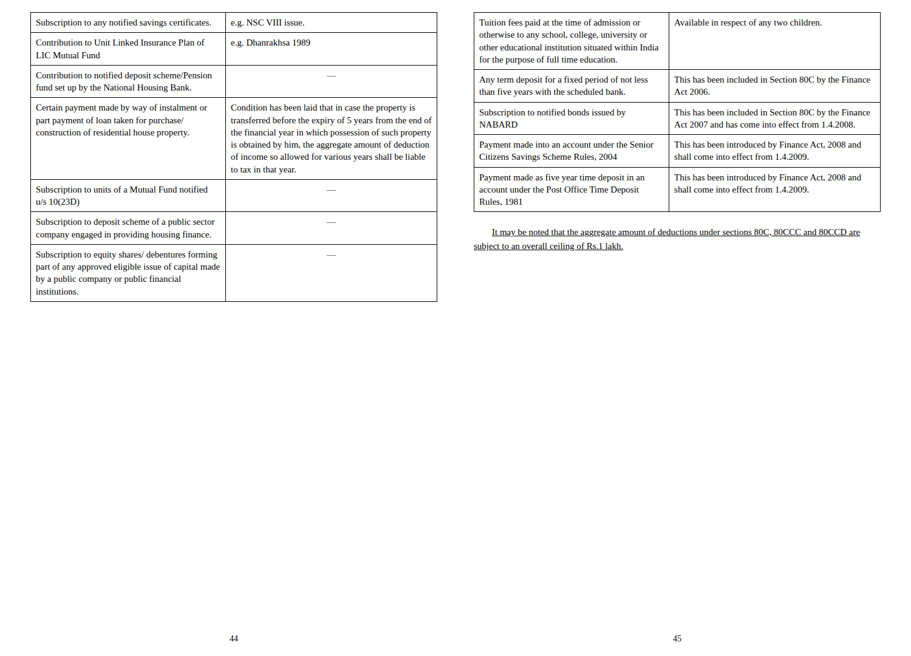| Subscription to any notified savings certificates. | e.g. NSC VIII issue. |
| Contribution to Unit Linked Insurance Plan of LIC Mutual Fund | e.g. Dhanrakhsa 1989 |
| Contribution to notified deposit scheme/Pension fund set up by the National Housing Bank. | — |
| Certain payment made by way of instalment or part payment of loan taken for purchase/ construction of residential house property. | Condition has been laid that in case the property is transferred before the expiry of 5 years from the end of the financial year in which possession of such property is obtained by him, the aggregate amount of deduction of income so allowed for various years shall be liable to tax in that year. |
| Subscription to units of a Mutual Fund notified u/s 10(23D) | — |
| Subscription to deposit scheme of a public sector company engaged in providing housing finance. | — |
| Subscription to equity shares/ debentures forming part of any approved eligible issue of capital made by a public company or public financial institutions. | — |
44
| Tuition fees paid at the time of admission or otherwise to any school, college, university or other educational institution situated within India for the purpose of full time education. | Available in respect of any two children. |
| Any term deposit for a fixed period of not less than five years with the scheduled bank. | This has been included in Section 80C by the Finance Act 2006. |
| Subscription to notified bonds issued by NABARD | This has been included in Section 80C by the Finance Act 2007 and has come into effect from 1.4.2008. |
| Payment made into an account under the Senior Citizens Savings Scheme Rules, 2004 | This has been introduced by Finance Act, 2008 and shall come into effect from 1.4.2009. |
| Payment made as five year time deposit in an account under the Post Office Time Deposit Rules, 1981 | This has been introduced by Finance Act, 2008 and shall come into effect from 1.4.2009. |
It may be noted that the aggregate amount of deductions under sections 80C, 80CCC and 80CCD are subject to an overall ceiling of Rs.1 lakh.
45